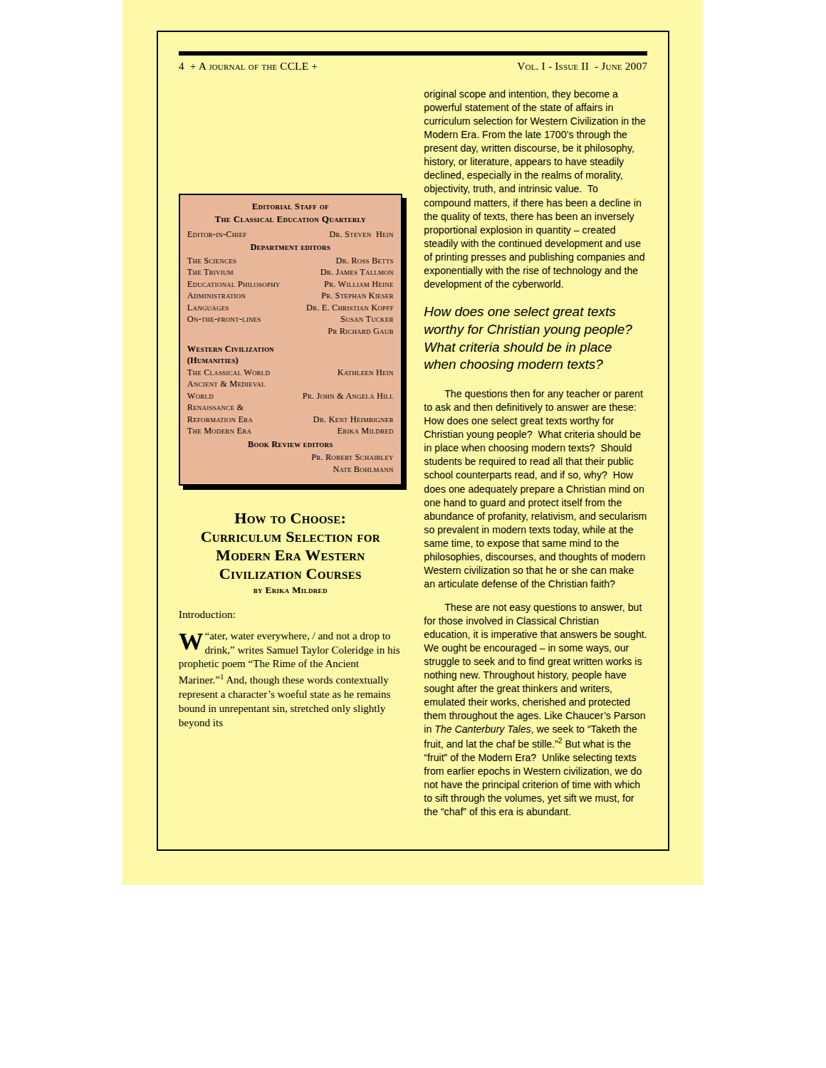4 + A journal of the CCLE +
Vol. I - Issue II - June 2007
Editorial Staff of
The Classical Education Quarterly
Editor-in-Chief Dr. Steven Hein
Department editors
The Sciences Dr. Ross Betts
The Trivium Dr. James Tallmon
Educational Philosophy Pr. William Heine
Administration Pr. Stephan Kieser
Languages Dr. E. Christian Kopff
On-the-front-lines Susan Tucker
Pr Richard Gaub
Western Civilization
(Humanities)
The Classical World Kathleen Hein
Ancient & Medieval
World Pr. John & Angela Hill
Renaissance &
Reformation Era Dr. Kent Heimbigner
The Modern Era Erika Mildred
Book Review editors
Pr. Robert Schaibley
Nate Bohlmann
How to Choose:
Curriculum Selection for Modern Era Western Civilization Courses
by Erika Mildred
Introduction:
W“ater, water everywhere, / and not a drop to drink,” writes Samuel Taylor Coleridge in his prophetic poem “The Rime of the Ancient Mariner.”1 And, though these words contextually represent a character’s woeful state as he remains bound in unrepentant sin, stretched only slightly beyond its
original scope and intention, they become a powerful statement of the state of affairs in curriculum selection for Western Civilization in the Modern Era. From the late 1700’s through the present day, written discourse, be it philosophy, history, or literature, appears to have steadily declined, especially in the realms of morality, objectivity, truth, and intrinsic value. To compound matters, if there has been a decline in the quality of texts, there has been an inversely proportional explosion in quantity – created steadily with the continued development and use of printing presses and publishing companies and exponentially with the rise of technology and the development of the cyberworld.
How does one select great texts worthy for Christian young people? What criteria should be in place when choosing modern texts?
The questions then for any teacher or parent to ask and then definitively to answer are these: How does one select great texts worthy for Christian young people? What criteria should be in place when choosing modern texts? Should students be required to read all that their public school counterparts read, and if so, why? How does one adequately prepare a Christian mind on one hand to guard and protect itself from the abundance of profanity, relativism, and secularism so prevalent in modern texts today, while at the same time, to expose that same mind to the philosophies, discourses, and thoughts of modern Western civilization so that he or she can make an articulate defense of the Christian faith?
These are not easy questions to answer, but for those involved in Classical Christian education, it is imperative that answers be sought. We ought be encouraged – in some ways, our struggle to seek and to find great written works is nothing new. Throughout history, people have sought after the great thinkers and writers, emulated their works, cherished and protected them throughout the ages. Like Chaucer’s Parson in The Canterbury Tales, we seek to “Taketh the fruit, and lat the chaf be stille.”2 But what is the “fruit” of the Modern Era? Unlike selecting texts from earlier epochs in Western civilization, we do not have the principal criterion of time with which to sift through the volumes, yet sift we must, for the “chaf” of this era is abundant.